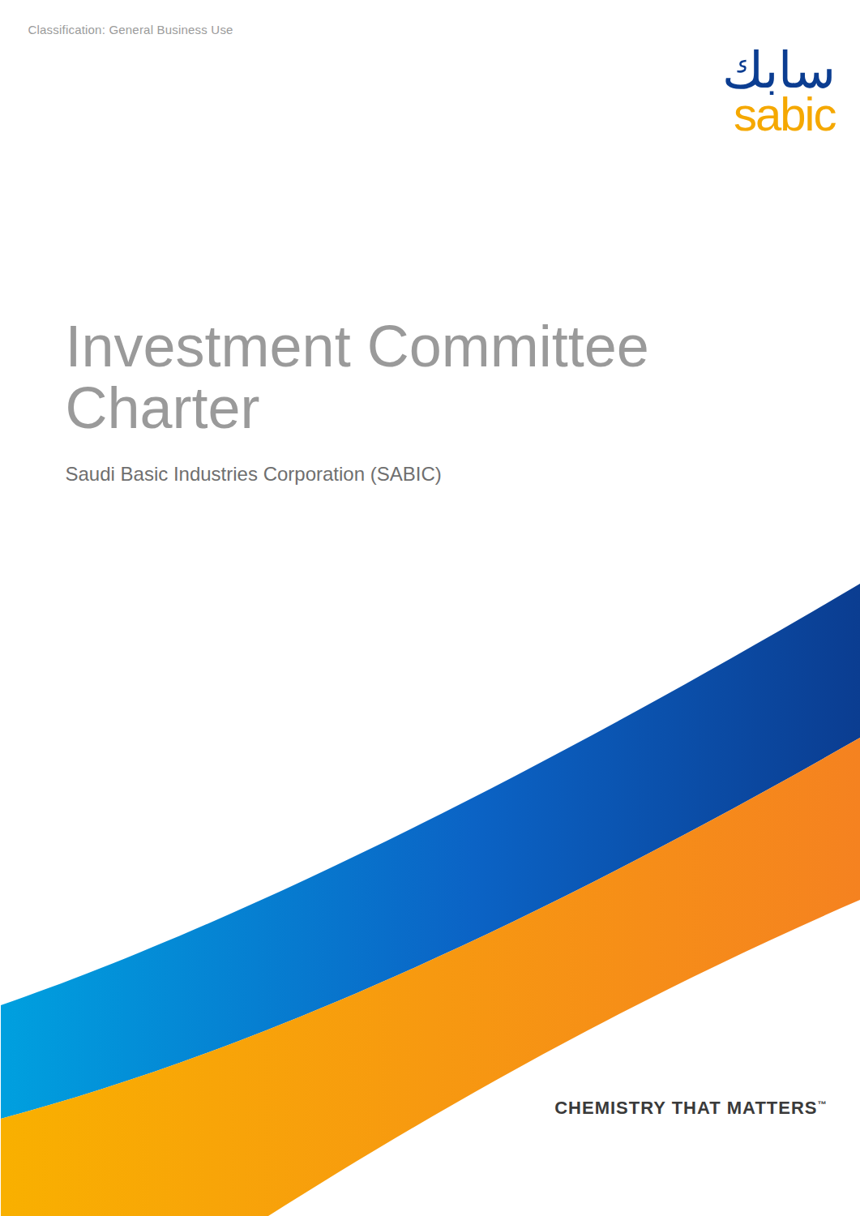Classification: General Business Use
سابك
sabic
Investment Committee Charter
Saudi Basic Industries Corporation (SABIC)
CHEMISTRY THAT MATTERS™